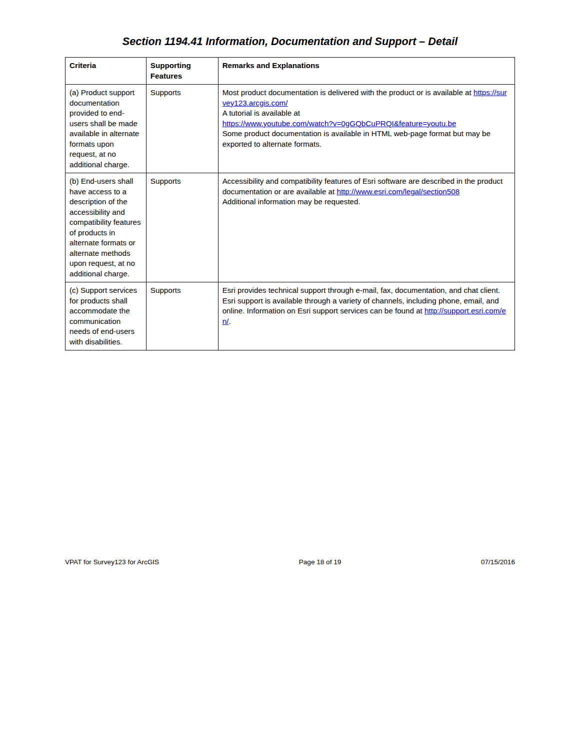Section 1194.41 Information, Documentation and Support – Detail
| Criteria | Supporting Features | Remarks and Explanations |
| --- | --- | --- |
| (a) Product support documentation provided to end-users shall be made available in alternate formats upon request, at no additional charge. | Supports | Most product documentation is delivered with the product or is available at https://survey123.arcgis.com/ A tutorial is available at https://www.youtube.com/watch?v=0gGQbCuPRQI&feature=youtu.be Some product documentation is available in HTML web-page format but may be exported to alternate formats. |
| (b) End-users shall have access to a description of the accessibility and compatibility features of products in alternate formats or alternate methods upon request, at no additional charge. | Supports | Accessibility and compatibility features of Esri software are described in the product documentation or are available at http://www.esri.com/legal/section508 Additional information may be requested. |
| (c) Support services for products shall accommodate the communication needs of end-users with disabilities. | Supports | Esri provides technical support through e-mail, fax, documentation, and chat client. Esri support is available through a variety of channels, including phone, email, and online. Information on Esri support services can be found at http://support.esri.com/en/ . |
VPAT for Survey123 for ArcGIS Page 18 of 19 07/15/2016